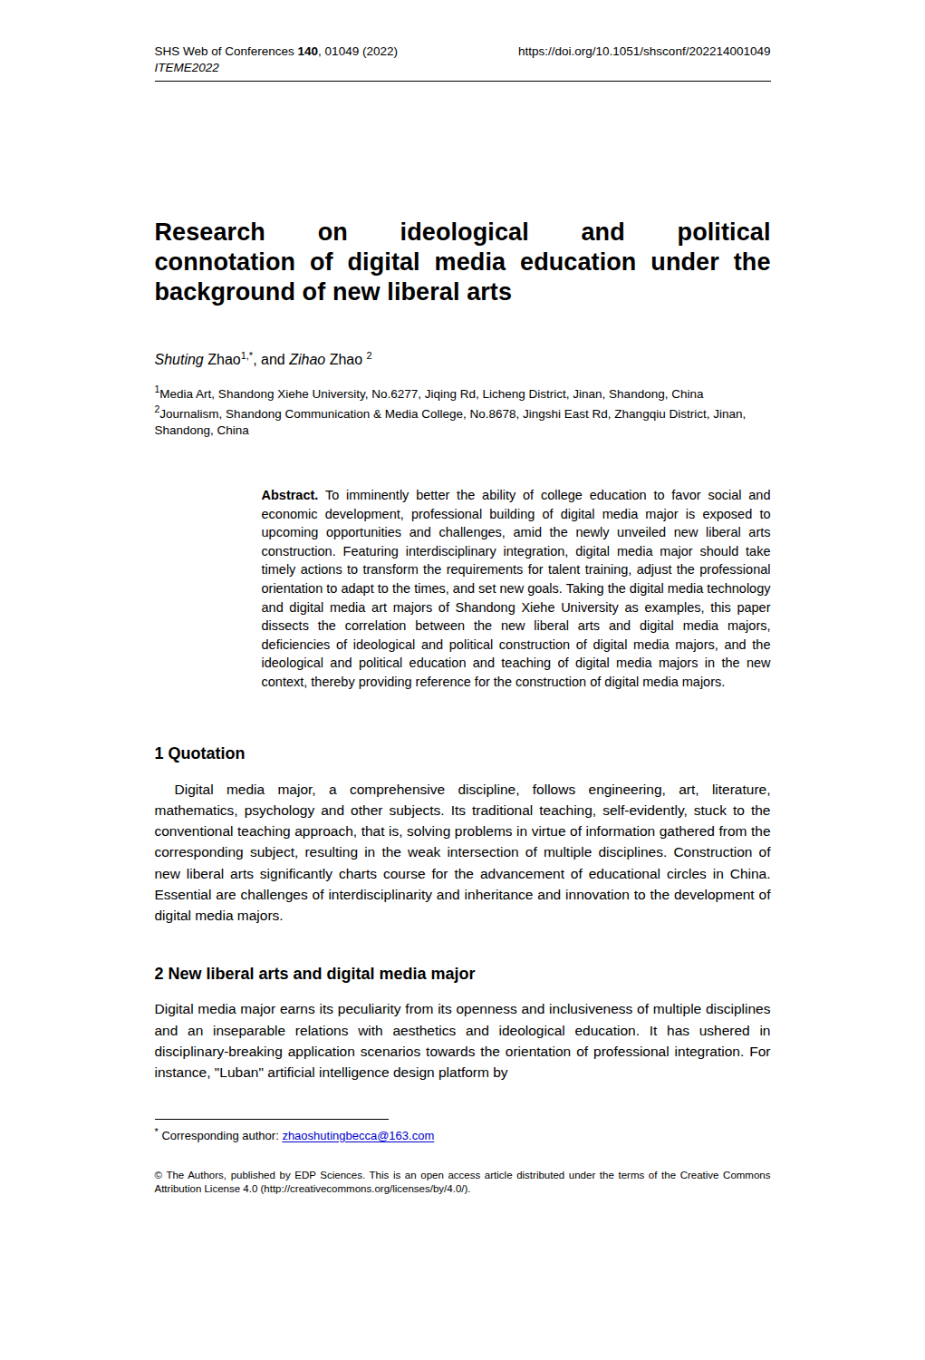SHS Web of Conferences 140, 01049 (2022)
ITEME2022
https://doi.org/10.1051/shsconf/202214001049
Research on ideological and political connotation of digital media education under the background of new liberal arts
Shuting Zhao1,*, and Zihao Zhao 2
1Media Art, Shandong Xiehe University, No.6277, Jiqing Rd, Licheng District, Jinan, Shandong, China
2Journalism, Shandong Communication & Media College, No.8678, Jingshi East Rd, Zhangqiu District, Jinan, Shandong, China
Abstract. To imminently better the ability of college education to favor social and economic development, professional building of digital media major is exposed to upcoming opportunities and challenges, amid the newly unveiled new liberal arts construction. Featuring interdisciplinary integration, digital media major should take timely actions to transform the requirements for talent training, adjust the professional orientation to adapt to the times, and set new goals. Taking the digital media technology and digital media art majors of Shandong Xiehe University as examples, this paper dissects the correlation between the new liberal arts and digital media majors, deficiencies of ideological and political construction of digital media majors, and the ideological and political education and teaching of digital media majors in the new context, thereby providing reference for the construction of digital media majors.
1 Quotation
Digital media major, a comprehensive discipline, follows engineering, art, literature, mathematics, psychology and other subjects. Its traditional teaching, self-evidently, stuck to the conventional teaching approach, that is, solving problems in virtue of information gathered from the corresponding subject, resulting in the weak intersection of multiple disciplines. Construction of new liberal arts significantly charts course for the advancement of educational circles in China. Essential are challenges of interdisciplinarity and inheritance and innovation to the development of digital media majors.
2 New liberal arts and digital media major
Digital media major earns its peculiarity from its openness and inclusiveness of multiple disciplines and an inseparable relations with aesthetics and ideological education. It has ushered in disciplinary-breaking application scenarios towards the orientation of professional integration. For instance, "Luban" artificial intelligence design platform by
* Corresponding author: zhaoshutingbecca@163.com
© The Authors, published by EDP Sciences. This is an open access article distributed under the terms of the Creative Commons Attribution License 4.0 (http://creativecommons.org/licenses/by/4.0/).